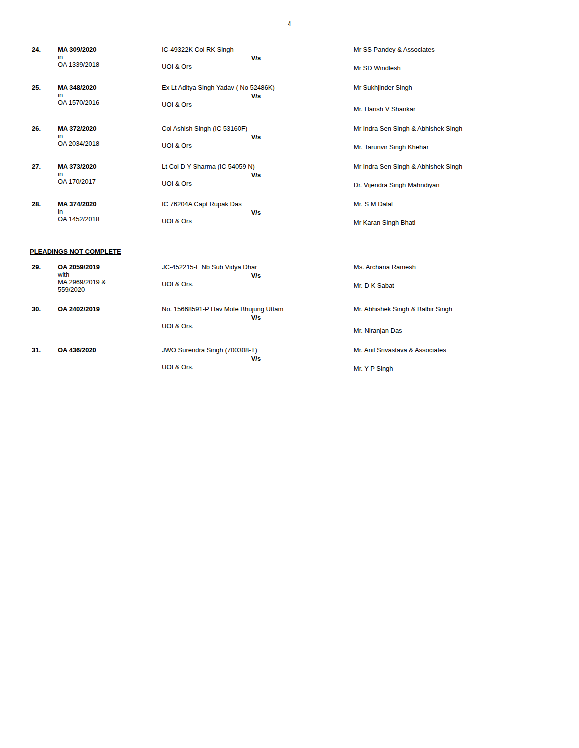4
| 24. | MA 309/2020 in OA 1339/2018 | IC-49322K Col RK Singh V/s UOI & Ors | Mr SS Pandey & Associates Mr SD Windlesh |
| 25. | MA 348/2020 in OA 1570/2016 | Ex Lt Aditya Singh Yadav ( No 52486K) V/s UOI & Ors | Mr Sukhjinder Singh Mr. Harish V Shankar |
| 26. | MA 372/2020 in OA 2034/2018 | Col Ashish Singh (IC 53160F) V/s UOI & Ors | Mr Indra Sen Singh & Abhishek Singh Mr. Tarunvir Singh Khehar |
| 27. | MA 373/2020 in OA 170/2017 | Lt Col D Y Sharma (IC 54059 N) V/s UOI & Ors | Mr Indra Sen Singh & Abhishek Singh Dr. Vijendra Singh Mahndiyan |
| 28. | MA 374/2020 in OA 1452/2018 | IC 76204A Capt Rupak Das V/s UOI & Ors | Mr. S M Dalal Mr Karan Singh Bhati |
PLEADINGS NOT COMPLETE
| 29. | OA 2059/2019 with MA 2969/2019 & 559/2020 | JC-452215-F Nb Sub Vidya Dhar V/s UOI & Ors. | Ms. Archana Ramesh Mr. D K Sabat |
| 30. | OA 2402/2019 | No. 15668591-P Hav Mote Bhujung Uttam V/s UOI & Ors. | Mr. Abhishek Singh & Balbir Singh Mr. Niranjan Das |
| 31. | OA 436/2020 | JWO Surendra Singh (700308-T) V/s UOI & Ors. | Mr. Anil Srivastava & Associates Mr. Y P Singh |